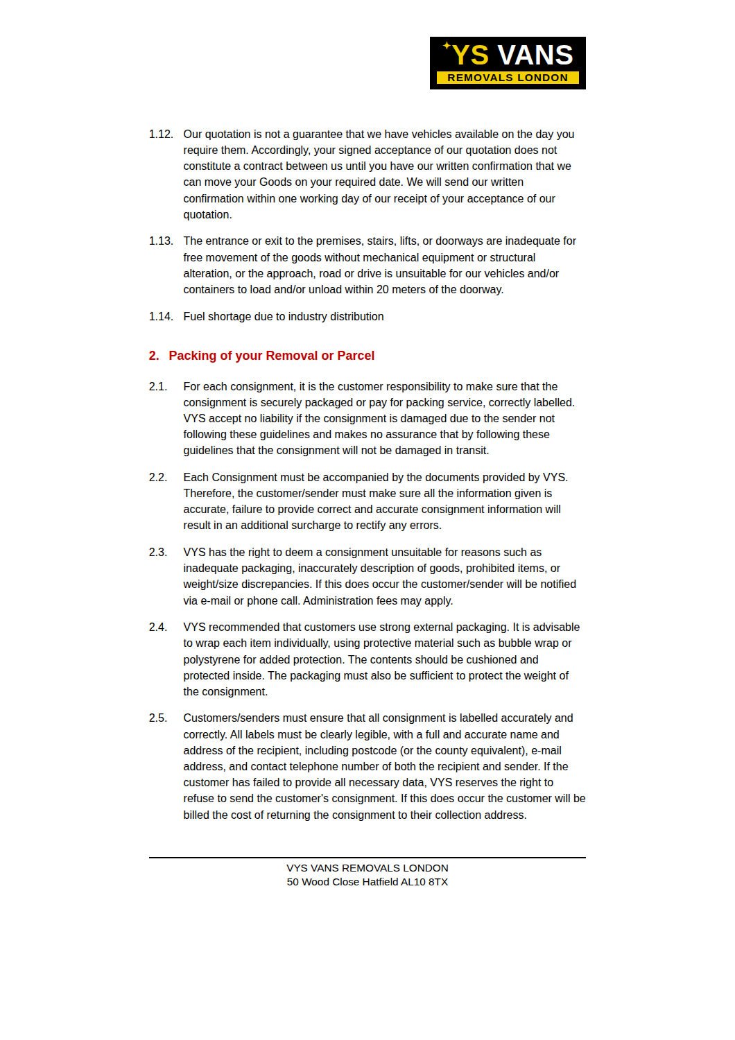✦YS VANS REMOVALS LONDON
1.12. Our quotation is not a guarantee that we have vehicles available on the day you require them. Accordingly, your signed acceptance of our quotation does not constitute a contract between us until you have our written confirmation that we can move your Goods on your required date. We will send our written confirmation within one working day of our receipt of your acceptance of our quotation.
1.13. The entrance or exit to the premises, stairs, lifts, or doorways are inadequate for free movement of the goods without mechanical equipment or structural alteration, or the approach, road or drive is unsuitable for our vehicles and/or containers to load and/or unload within 20 meters of the doorway.
1.14. Fuel shortage due to industry distribution
2. Packing of your Removal or Parcel
2.1. For each consignment, it is the customer responsibility to make sure that the consignment is securely packaged or pay for packing service, correctly labelled. VYS accept no liability if the consignment is damaged due to the sender not following these guidelines and makes no assurance that by following these guidelines that the consignment will not be damaged in transit.
2.2. Each Consignment must be accompanied by the documents provided by VYS. Therefore, the customer/sender must make sure all the information given is accurate, failure to provide correct and accurate consignment information will result in an additional surcharge to rectify any errors.
2.3. VYS has the right to deem a consignment unsuitable for reasons such as inadequate packaging, inaccurately description of goods, prohibited items, or weight/size discrepancies. If this does occur the customer/sender will be notified via e-mail or phone call. Administration fees may apply.
2.4. VYS recommended that customers use strong external packaging. It is advisable to wrap each item individually, using protective material such as bubble wrap or polystyrene for added protection. The contents should be cushioned and protected inside. The packaging must also be sufficient to protect the weight of the consignment.
2.5. Customers/senders must ensure that all consignment is labelled accurately and correctly. All labels must be clearly legible, with a full and accurate name and address of the recipient, including postcode (or the county equivalent), e-mail address, and contact telephone number of both the recipient and sender. If the customer has failed to provide all necessary data, VYS reserves the right to refuse to send the customer's consignment. If this does occur the customer will be billed the cost of returning the consignment to their collection address.
VYS VANS REMOVALS LONDON
50 Wood Close Hatfield AL10 8TX